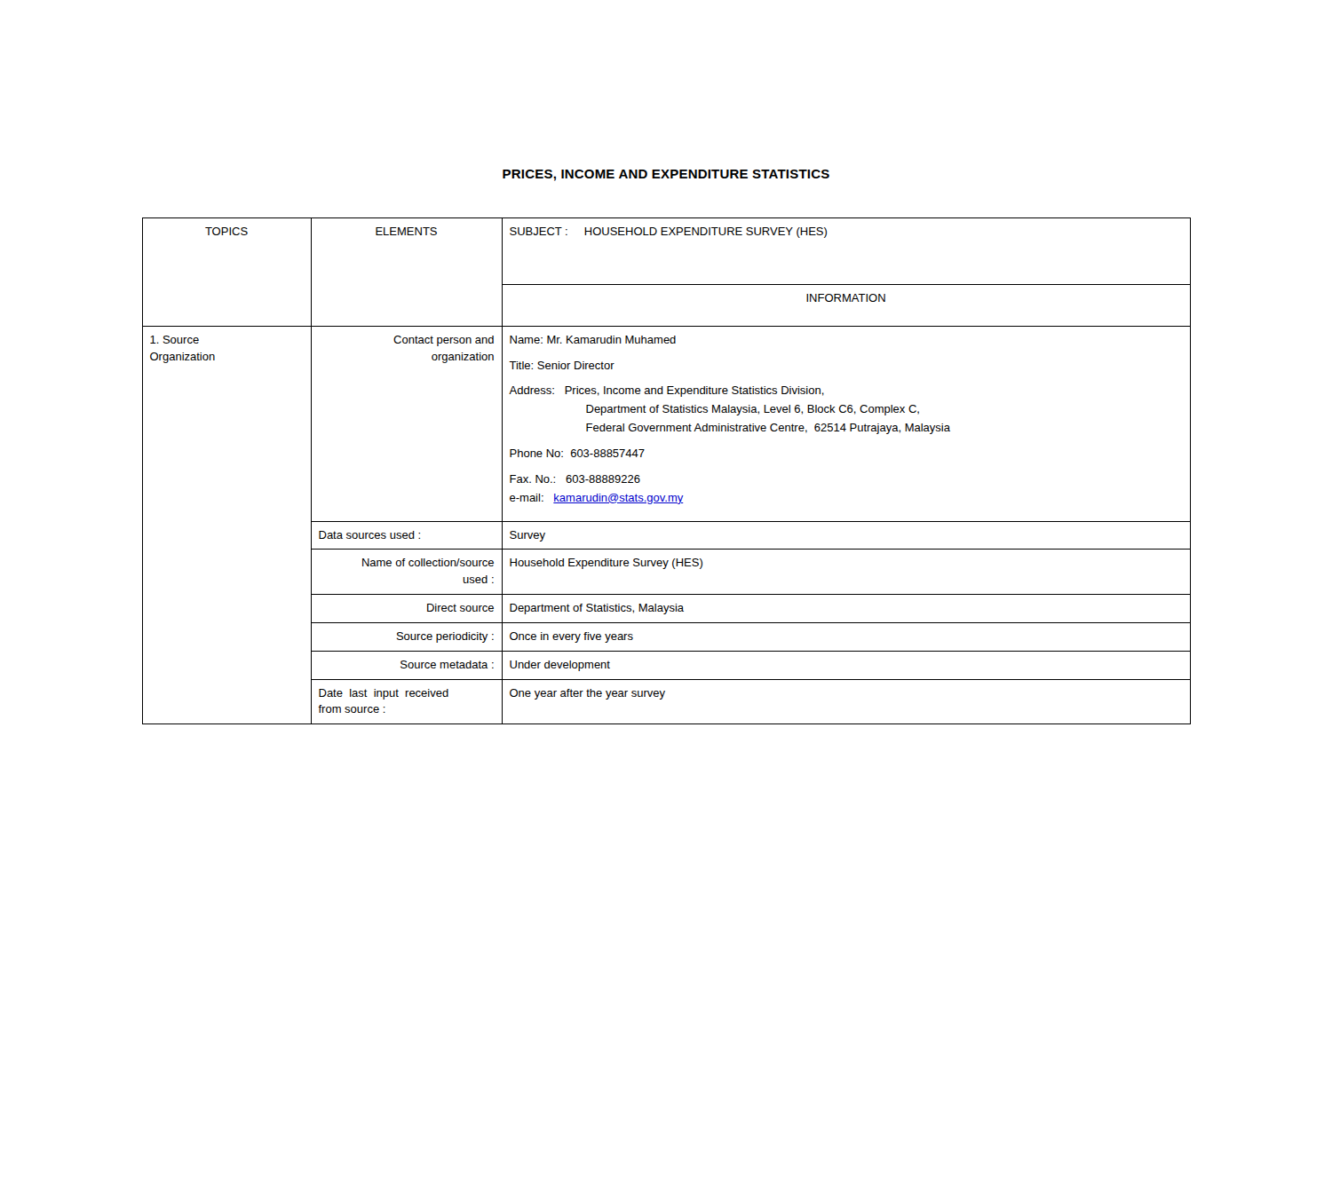PRICES, INCOME AND EXPENDITURE STATISTICS
| TOPICS | ELEMENTS | SUBJECT : HOUSEHOLD EXPENDITURE SURVEY (HES) |
| INFORMATION |
| 1. Source Organization | Contact person and organization | Name: Mr. Kamarudin Muhamed Title: Senior Director Address: Prices, Income and Expenditure Statistics Division, Department of Statistics Malaysia, Level 6, Block C6, Complex C, Federal Government Administrative Centre, 62514 Putrajaya, Malaysia Phone No: 603-88857447 Fax. No.: 603-88889226 e-mail: kamarudin@stats.gov.my |
| Data sources used : | Survey |
| Name of collection/source used : | Household Expenditure Survey (HES) |
| Direct source | Department of Statistics, Malaysia |
| Source periodicity : | Once in every five years |
| Source metadata : | Under development |
| Date last input received from source : | One year after the year survey |